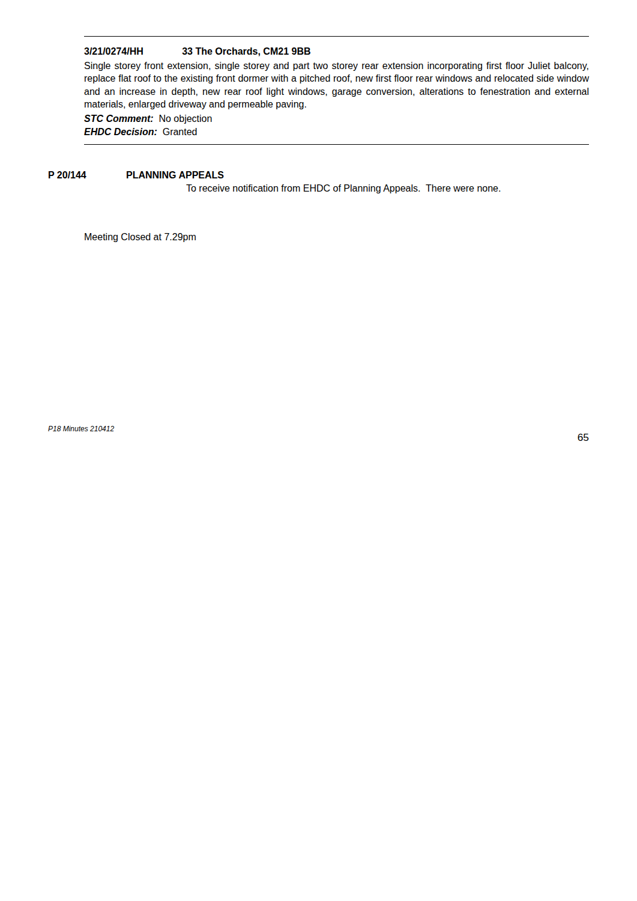3/21/0274/HH 33 The Orchards, CM21 9BB
Single storey front extension, single storey and part two storey rear extension incorporating first floor Juliet balcony, replace flat roof to the existing front dormer with a pitched roof, new first floor rear windows and relocated side window and an increase in depth, new rear roof light windows, garage conversion, alterations to fenestration and external materials, enlarged driveway and permeable paving.
STC Comment: No objection
EHDC Decision: Granted
P 20/144
PLANNING APPEALS
To receive notification from EHDC of Planning Appeals. There were none.
Meeting Closed at 7.29pm
P18 Minutes 210412 65